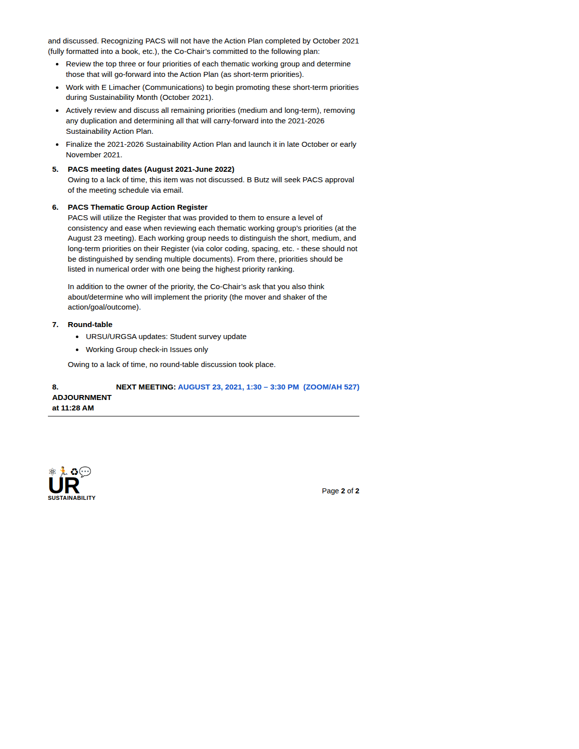and discussed. Recognizing PACS will not have the Action Plan completed by October 2021 (fully formatted into a book, etc.), the Co-Chair’s committed to the following plan:
Review the top three or four priorities of each thematic working group and determine those that will go-forward into the Action Plan (as short-term priorities).
Work with E Limacher (Communications) to begin promoting these short-term priorities during Sustainability Month (October 2021).
Actively review and discuss all remaining priorities (medium and long-term), removing any duplication and determining all that will carry-forward into the 2021-2026 Sustainability Action Plan.
Finalize the 2021-2026 Sustainability Action Plan and launch it in late October or early November 2021.
PACS meeting dates (August 2021-June 2022)
Owing to a lack of time, this item was not discussed. B Butz will seek PACS approval of the meeting schedule via email.
PACS Thematic Group Action Register
PACS will utilize the Register that was provided to them to ensure a level of consistency and ease when reviewing each thematic working group’s priorities (at the August 23 meeting). Each working group needs to distinguish the short, medium, and long-term priorities on their Register (via color coding, spacing, etc. - these should not be distinguished by sending multiple documents). From there, priorities should be listed in numerical order with one being the highest priority ranking.
In addition to the owner of the priority, the Co-Chair’s ask that you also think about/determine who will implement the priority (the mover and shaker of the action/goal/outcome).
Round-table
URSU/URGSA updates: Student survey update
Working Group check-in Issues only
Owing to a lack of time, no round-table discussion took place.
8. ADJOURNMENT at 11:28 AM
NEXT MEETING: AUGUST 23, 2021, 1:30 – 3:30 PM (ZOOM/AH 527)
⚛🏃♻💬
UR
SUSTAINABILITY
Page 2 of 2